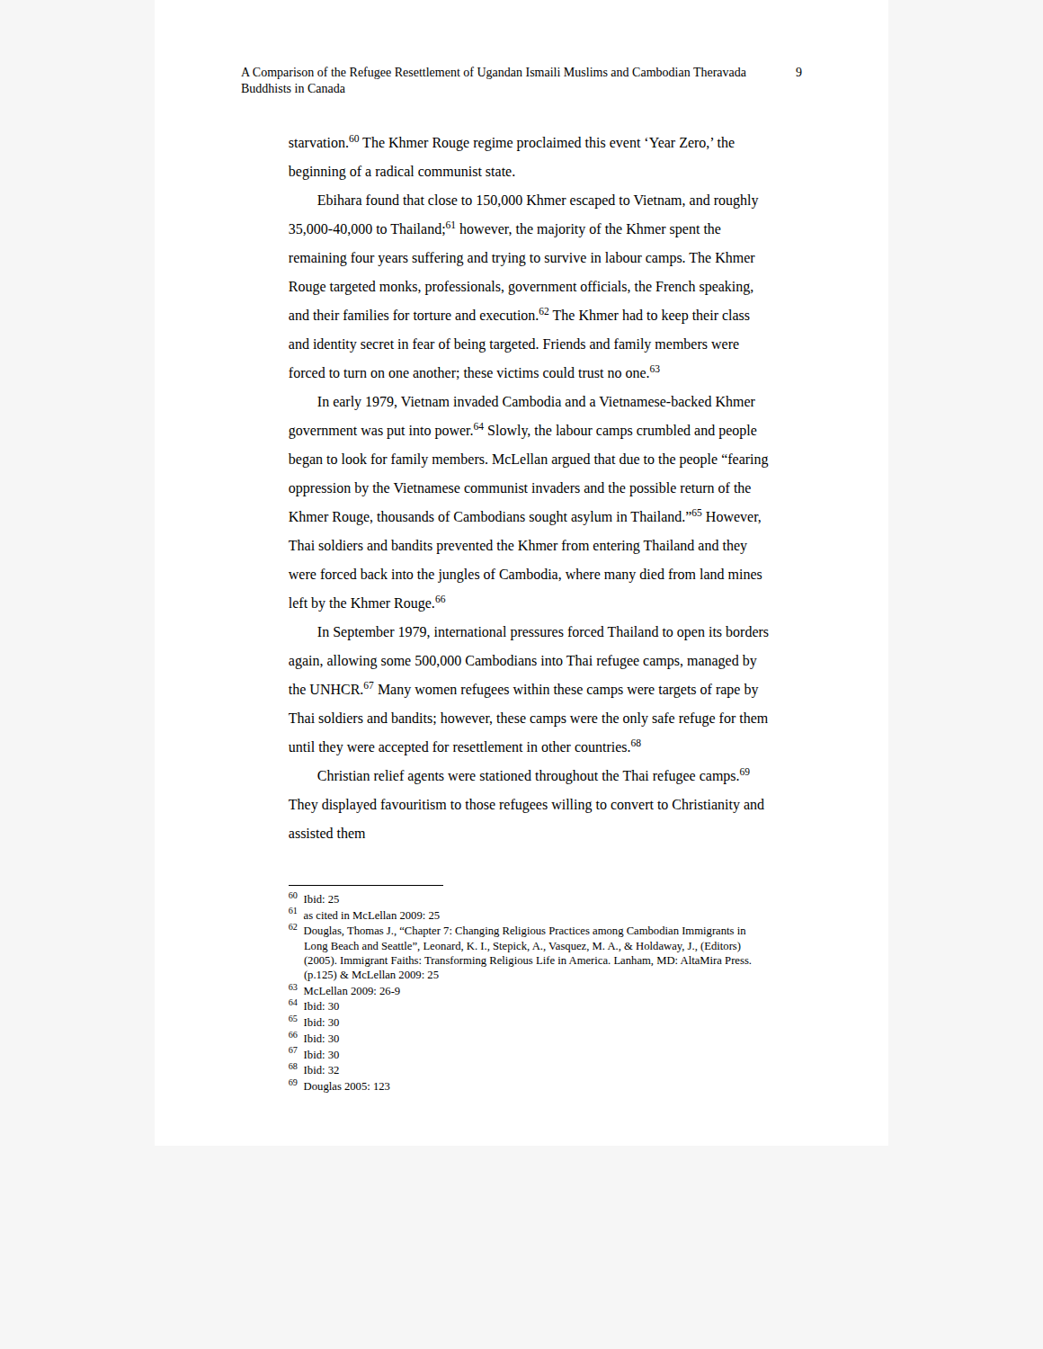A Comparison of the Refugee Resettlement of Ugandan Ismaili Muslims and Cambodian Theravada Buddhists in Canada 9
starvation.60 The Khmer Rouge regime proclaimed this event ‘Year Zero,’ the beginning of a radical communist state.
Ebihara found that close to 150,000 Khmer escaped to Vietnam, and roughly 35,000-40,000 to Thailand;61 however, the majority of the Khmer spent the remaining four years suffering and trying to survive in labour camps. The Khmer Rouge targeted monks, professionals, government officials, the French speaking, and their families for torture and execution.62 The Khmer had to keep their class and identity secret in fear of being targeted. Friends and family members were forced to turn on one another; these victims could trust no one.63
In early 1979, Vietnam invaded Cambodia and a Vietnamese-backed Khmer government was put into power.64 Slowly, the labour camps crumbled and people began to look for family members. McLellan argued that due to the people “fearing oppression by the Vietnamese communist invaders and the possible return of the Khmer Rouge, thousands of Cambodians sought asylum in Thailand.”65 However, Thai soldiers and bandits prevented the Khmer from entering Thailand and they were forced back into the jungles of Cambodia, where many died from land mines left by the Khmer Rouge.66
In September 1979, international pressures forced Thailand to open its borders again, allowing some 500,000 Cambodians into Thai refugee camps, managed by the UNHCR.67 Many women refugees within these camps were targets of rape by Thai soldiers and bandits; however, these camps were the only safe refuge for them until they were accepted for resettlement in other countries.68
Christian relief agents were stationed throughout the Thai refugee camps.69 They displayed favouritism to those refugees willing to convert to Christianity and assisted them
60 Ibid: 25
61 as cited in McLellan 2009: 25
62 Douglas, Thomas J., “Chapter 7: Changing Religious Practices among Cambodian Immigrants in Long Beach and Seattle”, Leonard, K. I., Stepick, A., Vasquez, M. A., & Holdaway, J., (Editors) (2005). Immigrant Faiths: Transforming Religious Life in America. Lanham, MD: AltaMira Press. (p.125) & McLellan 2009: 25
63 McLellan 2009: 26-9
64 Ibid: 30
65 Ibid: 30
66 Ibid: 30
67 Ibid: 30
68 Ibid: 32
69 Douglas 2005: 123